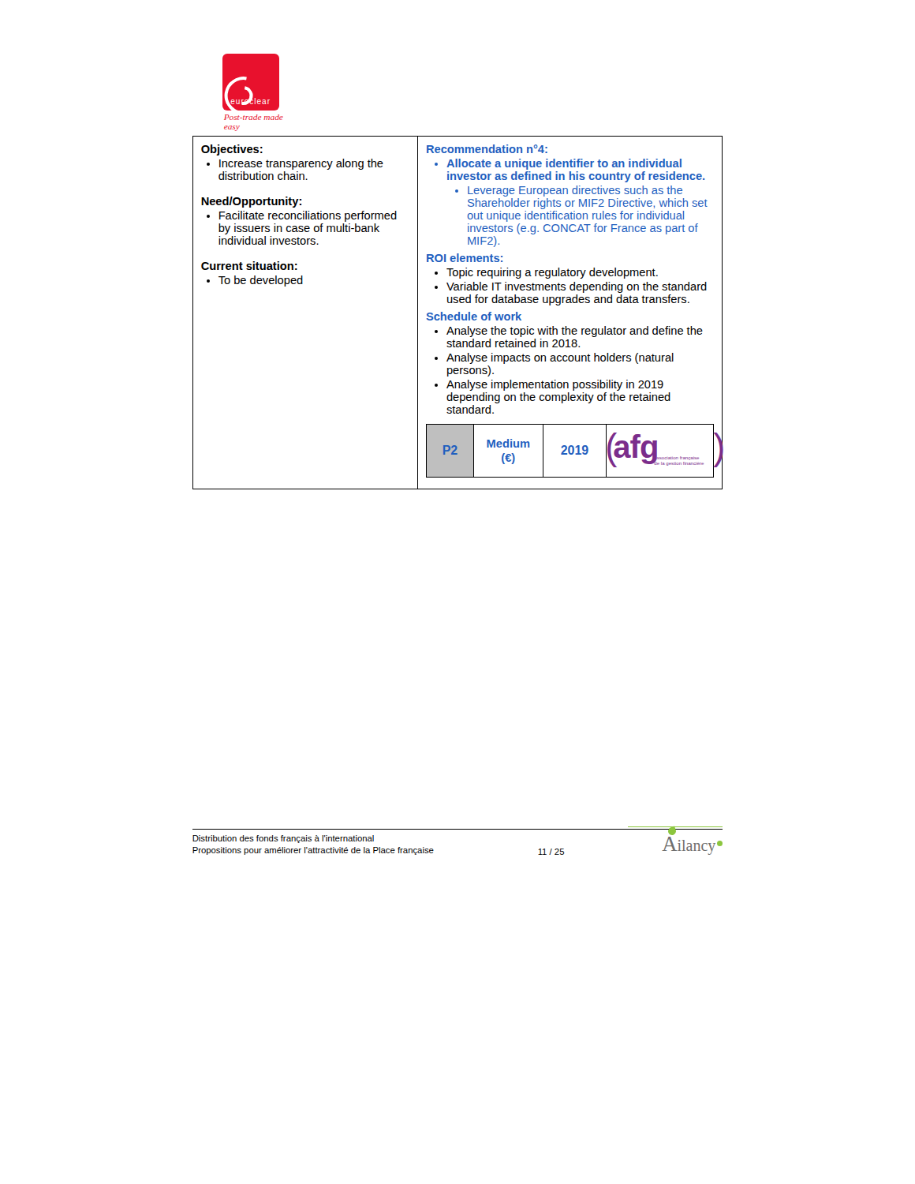euroclear
Post-trade made easy
| Objectives: Increase transparency along the distribution chain. Need/Opportunity: Facilitate reconciliations performed by issuers in case of multi-bank individual investors. Current situation: To be developed | Recommendation n°4: Allocate a unique identifier to an individual investor as defined in his country of residence. Leverage European directives such as the Shareholder rights or MIF2 Directive, which set out unique identification rules for individual investors (e.g. CONCAT for France as part of MIF2). ROI elements: Topic requiring a regulatory development. Variable IT investments depending on the standard used for database upgrades and data transfers. Schedule of work Analyse the topic with the regulator and define the standard retained in 2018. Analyse impacts on account holders (natural persons). Analyse implementation possibility in 2019 depending on the complexity of the retained standard. / P2 / Medium (€) / 2019 / ( afg ) association française de la gestion financière / |
Distribution des fonds français à l'international
Propositions pour améliorer l'attractivité de la Place française
11 / 25
Ailancy